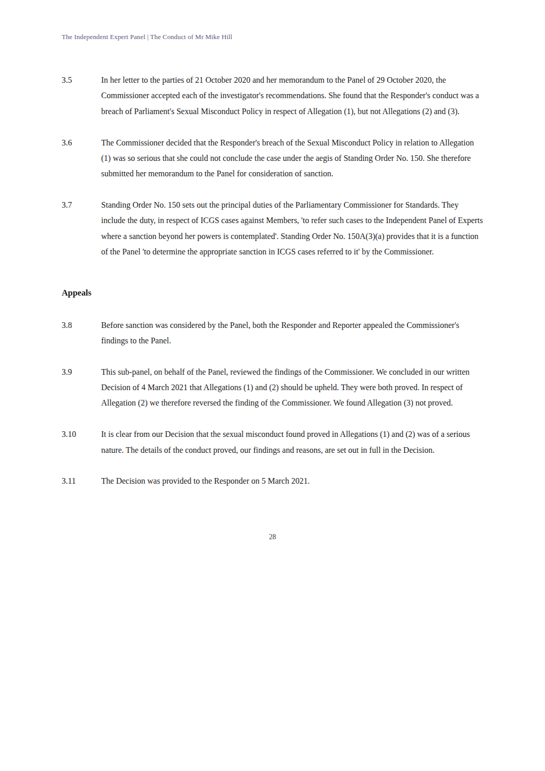The Independent Expert Panel | The Conduct of Mr Mike Hill
3.5
In her letter to the parties of 21 October 2020 and her memorandum to the Panel of 29 October 2020, the Commissioner accepted each of the investigator's recommendations. She found that the Responder's conduct was a breach of Parliament's Sexual Misconduct Policy in respect of Allegation (1), but not Allegations (2) and (3).
3.6
The Commissioner decided that the Responder's breach of the Sexual Misconduct Policy in relation to Allegation (1) was so serious that she could not conclude the case under the aegis of Standing Order No. 150. She therefore submitted her memorandum to the Panel for consideration of sanction.
3.7
Standing Order No. 150 sets out the principal duties of the Parliamentary Commissioner for Standards. They include the duty, in respect of ICGS cases against Members, 'to refer such cases to the Independent Panel of Experts where a sanction beyond her powers is contemplated'. Standing Order No. 150A(3)(a) provides that it is a function of the Panel 'to determine the appropriate sanction in ICGS cases referred to it' by the Commissioner.
Appeals
3.8
Before sanction was considered by the Panel, both the Responder and Reporter appealed the Commissioner's findings to the Panel.
3.9
This sub-panel, on behalf of the Panel, reviewed the findings of the Commissioner. We concluded in our written Decision of 4 March 2021 that Allegations (1) and (2) should be upheld. They were both proved. In respect of Allegation (2) we therefore reversed the finding of the Commissioner. We found Allegation (3) not proved.
3.10
It is clear from our Decision that the sexual misconduct found proved in Allegations (1) and (2) was of a serious nature. The details of the conduct proved, our findings and reasons, are set out in full in the Decision.
3.11
The Decision was provided to the Responder on 5 March 2021.
28